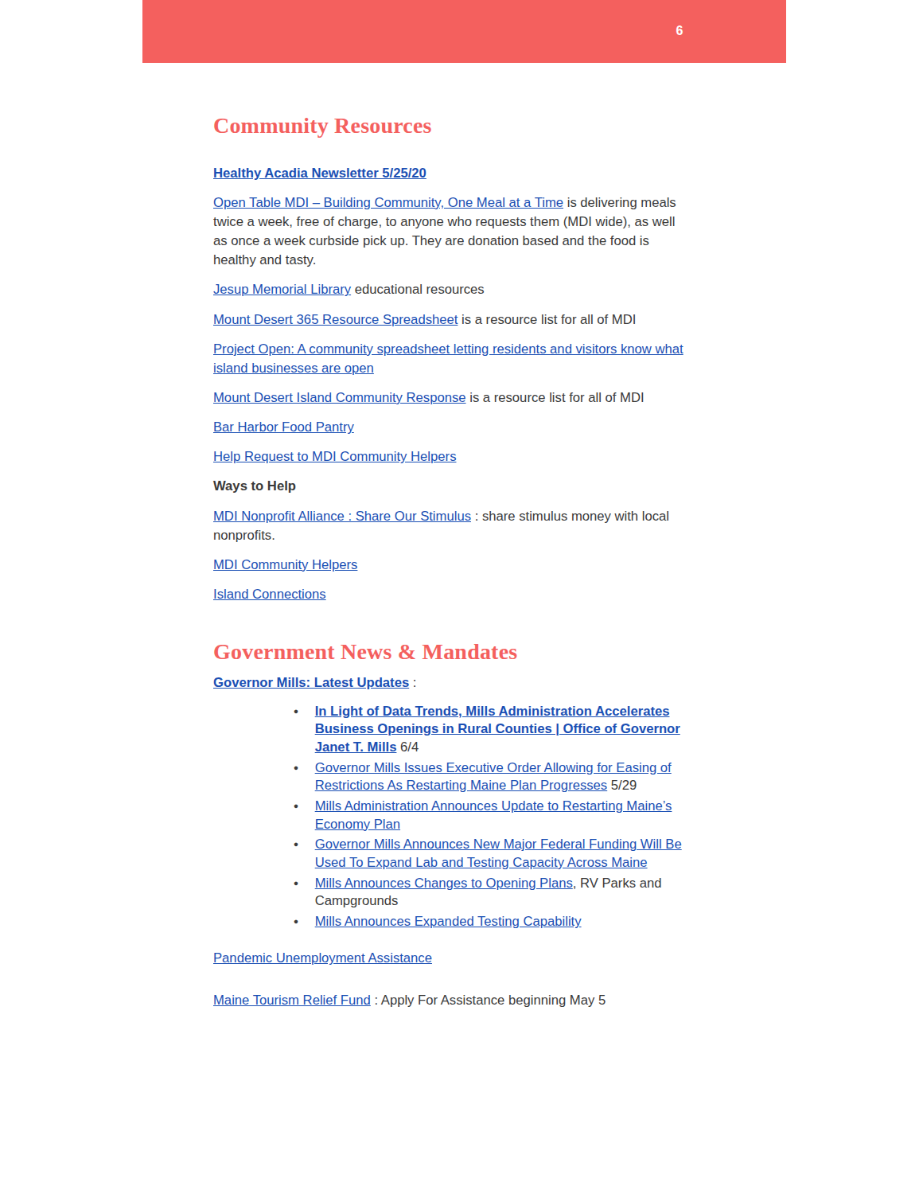6
Community Resources
Healthy Acadia Newsletter 5/25/20
Open Table MDI – Building Community, One Meal at a Time is delivering meals twice a week, free of charge, to anyone who requests them (MDI wide), as well as once a week curbside pick up. They are donation based and the food is healthy and tasty.
Jesup Memorial Library educational resources
Mount Desert 365 Resource Spreadsheet is a resource list for all of MDI
Project Open: A community spreadsheet letting residents and visitors know what island businesses are open
Mount Desert Island Community Response is a resource list for all of MDI
Bar Harbor Food Pantry
Help Request to MDI Community Helpers
Ways to Help
MDI Nonprofit Alliance : Share Our Stimulus : share stimulus money with local nonprofits.
MDI Community Helpers
Island Connections
Government News & Mandates
Governor Mills: Latest Updates :
In Light of Data Trends, Mills Administration Accelerates Business Openings in Rural Counties | Office of Governor Janet T. Mills 6/4
Governor Mills Issues Executive Order Allowing for Easing of Restrictions As Restarting Maine Plan Progresses 5/29
Mills Administration Announces Update to Restarting Maine’s Economy Plan
Governor Mills Announces New Major Federal Funding Will Be Used To Expand Lab and Testing Capacity Across Maine
Mills Announces Changes to Opening Plans, RV Parks and Campgrounds
Mills Announces Expanded Testing Capability
Pandemic Unemployment Assistance
Maine Tourism Relief Fund : Apply For Assistance beginning May 5